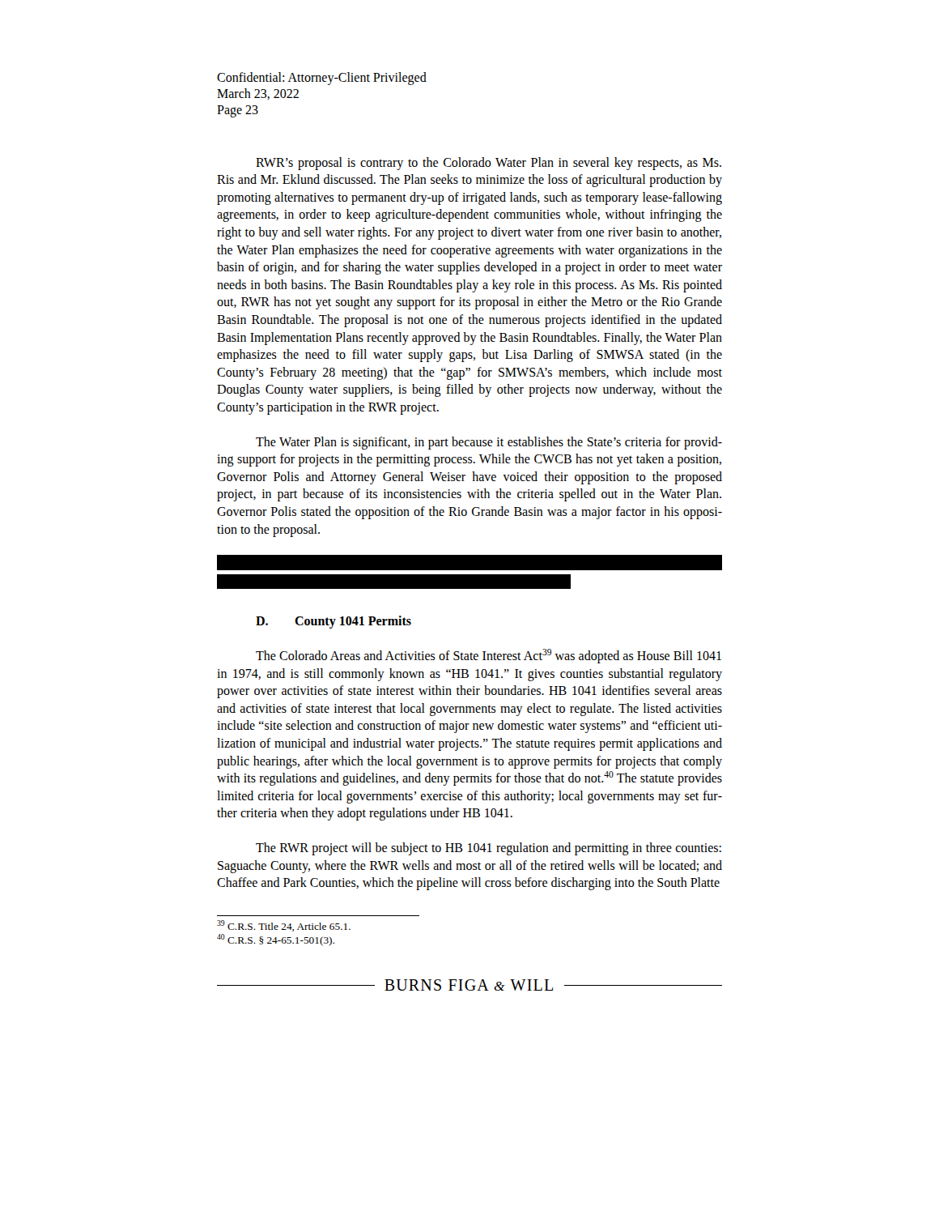Confidential: Attorney-Client Privileged
March 23, 2022
Page 23
RWR’s proposal is contrary to the Colorado Water Plan in several key respects, as Ms. Ris and Mr. Eklund discussed. The Plan seeks to minimize the loss of agricultural production by promoting alternatives to permanent dry-up of irrigated lands, such as temporary lease-fallowing agreements, in order to keep agriculture-dependent communities whole, without infringing the right to buy and sell water rights. For any project to divert water from one river basin to another, the Water Plan emphasizes the need for cooperative agreements with water organizations in the basin of origin, and for sharing the water supplies developed in a project in order to meet water needs in both basins. The Basin Roundtables play a key role in this process. As Ms. Ris pointed out, RWR has not yet sought any support for its proposal in either the Metro or the Rio Grande Basin Roundtable. The proposal is not one of the numerous projects identified in the updated Basin Implementation Plans recently approved by the Basin Roundtables. Finally, the Water Plan emphasizes the need to fill water supply gaps, but Lisa Darling of SMWSA stated (in the County’s February 28 meeting) that the “gap” for SMWSA’s members, which include most Douglas County water suppliers, is being filled by other projects now underway, without the County’s participation in the RWR project.
The Water Plan is significant, in part because it establishes the State’s criteria for providing support for projects in the permitting process. While the CWCB has not yet taken a position, Governor Polis and Attorney General Weiser have voiced their opposition to the proposed project, in part because of its inconsistencies with the criteria spelled out in the Water Plan. Governor Polis stated the opposition of the Rio Grande Basin was a major factor in his opposition to the proposal.
D. County 1041 Permits
The Colorado Areas and Activities of State Interest Act39 was adopted as House Bill 1041 in 1974, and is still commonly known as “HB 1041.” It gives counties substantial regulatory power over activities of state interest within their boundaries. HB 1041 identifies several areas and activities of state interest that local governments may elect to regulate. The listed activities include “site selection and construction of major new domestic water systems” and “efficient utilization of municipal and industrial water projects.” The statute requires permit applications and public hearings, after which the local government is to approve permits for projects that comply with its regulations and guidelines, and deny permits for those that do not.40 The statute provides limited criteria for local governments’ exercise of this authority; local governments may set further criteria when they adopt regulations under HB 1041.
The RWR project will be subject to HB 1041 regulation and permitting in three counties: Saguache County, where the RWR wells and most or all of the retired wells will be located; and Chaffee and Park Counties, which the pipeline will cross before discharging into the South Platte
39 C.R.S. Title 24, Article 65.1.
40 C.R.S. § 24-65.1-501(3).
BURNS FIGA & WILL